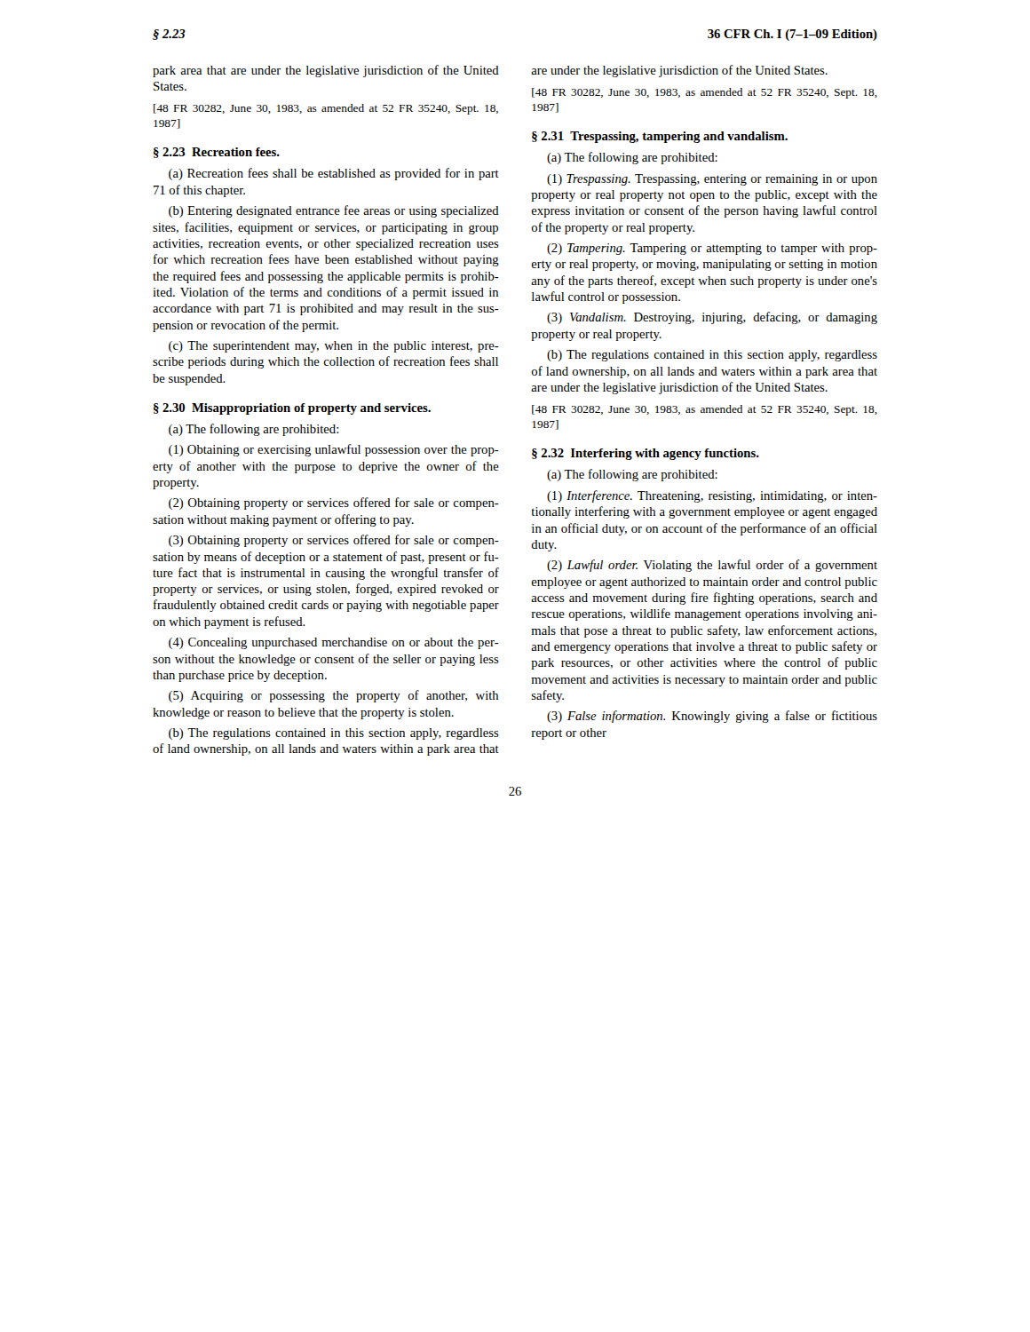§ 2.23 36 CFR Ch. I (7–1–09 Edition)
park area that are under the legislative jurisdiction of the United States.
[48 FR 30282, June 30, 1983, as amended at 52 FR 35240, Sept. 18, 1987]
§ 2.23 Recreation fees.
(a) Recreation fees shall be established as provided for in part 71 of this chapter.
(b) Entering designated entrance fee areas or using specialized sites, facilities, equipment or services, or participating in group activities, recreation events, or other specialized recreation uses for which recreation fees have been established without paying the required fees and possessing the applicable permits is prohibited. Violation of the terms and conditions of a permit issued in accordance with part 71 is prohibited and may result in the suspension or revocation of the permit.
(c) The superintendent may, when in the public interest, prescribe periods during which the collection of recreation fees shall be suspended.
§ 2.30 Misappropriation of property and services.
(a) The following are prohibited:
(1) Obtaining or exercising unlawful possession over the property of another with the purpose to deprive the owner of the property.
(2) Obtaining property or services offered for sale or compensation without making payment or offering to pay.
(3) Obtaining property or services offered for sale or compensation by means of deception or a statement of past, present or future fact that is instrumental in causing the wrongful transfer of property or services, or using stolen, forged, expired revoked or fraudulently obtained credit cards or paying with negotiable paper on which payment is refused.
(4) Concealing unpurchased merchandise on or about the person without the knowledge or consent of the seller or paying less than purchase price by deception.
(5) Acquiring or possessing the property of another, with knowledge or reason to believe that the property is stolen.
(b) The regulations contained in this section apply, regardless of land ownership, on all lands and waters within a park area that are under the legislative jurisdiction of the United States.
[48 FR 30282, June 30, 1983, as amended at 52 FR 35240, Sept. 18, 1987]
§ 2.31 Trespassing, tampering and vandalism.
(a) The following are prohibited:
(1) Trespassing. Trespassing, entering or remaining in or upon property or real property not open to the public, except with the express invitation or consent of the person having lawful control of the property or real property.
(2) Tampering. Tampering or attempting to tamper with property or real property, or moving, manipulating or setting in motion any of the parts thereof, except when such property is under one's lawful control or possession.
(3) Vandalism. Destroying, injuring, defacing, or damaging property or real property.
(b) The regulations contained in this section apply, regardless of land ownership, on all lands and waters within a park area that are under the legislative jurisdiction of the United States.
[48 FR 30282, June 30, 1983, as amended at 52 FR 35240, Sept. 18, 1987]
§ 2.32 Interfering with agency functions.
(a) The following are prohibited:
(1) Interference. Threatening, resisting, intimidating, or intentionally interfering with a government employee or agent engaged in an official duty, or on account of the performance of an official duty.
(2) Lawful order. Violating the lawful order of a government employee or agent authorized to maintain order and control public access and movement during fire fighting operations, search and rescue operations, wildlife management operations involving animals that pose a threat to public safety, law enforcement actions, and emergency operations that involve a threat to public safety or park resources, or other activities where the control of public movement and activities is necessary to maintain order and public safety.
(3) False information. Knowingly giving a false or fictitious report or other
26